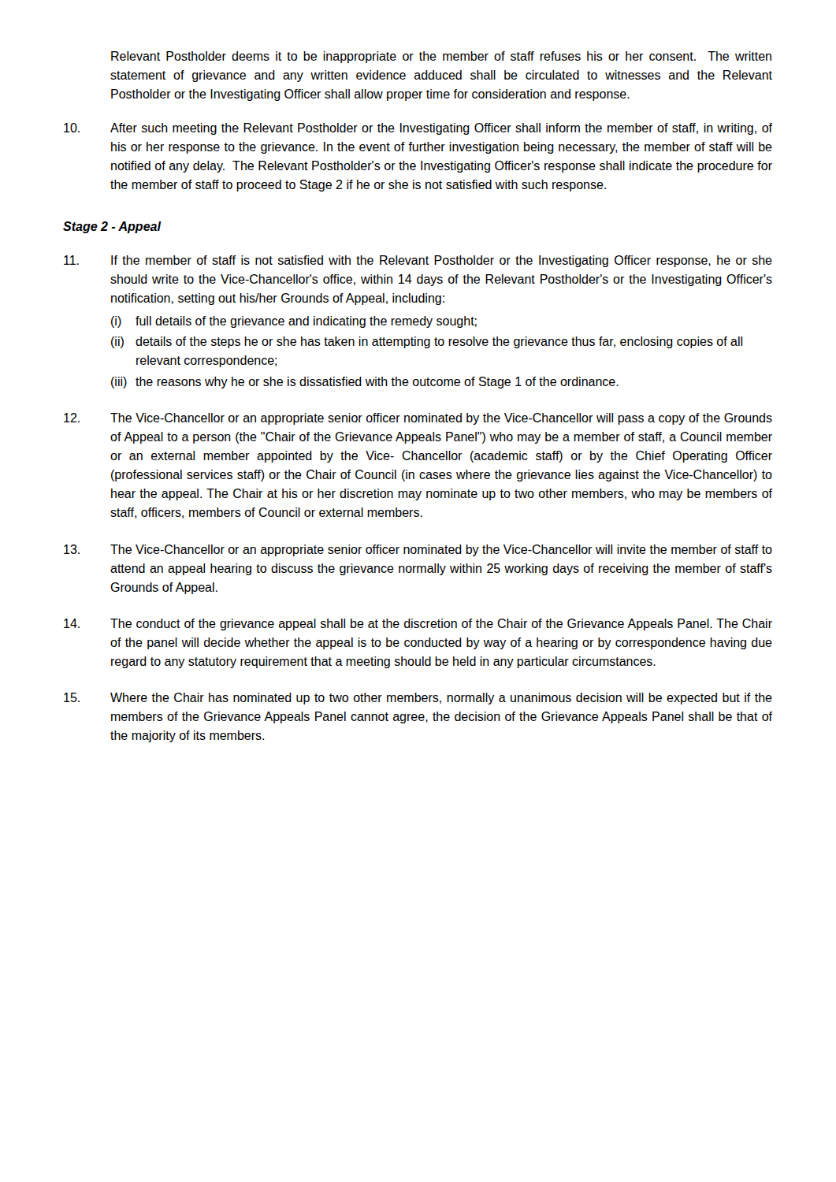Relevant Postholder deems it to be inappropriate or the member of staff refuses his or her consent. The written statement of grievance and any written evidence adduced shall be circulated to witnesses and the Relevant Postholder or the Investigating Officer shall allow proper time for consideration and response.
After such meeting the Relevant Postholder or the Investigating Officer shall inform the member of staff, in writing, of his or her response to the grievance. In the event of further investigation being necessary, the member of staff will be notified of any delay. The Relevant Postholder's or the Investigating Officer's response shall indicate the procedure for the member of staff to proceed to Stage 2 if he or she is not satisfied with such response.
Stage 2 - Appeal
If the member of staff is not satisfied with the Relevant Postholder or the Investigating Officer response, he or she should write to the Vice-Chancellor's office, within 14 days of the Relevant Postholder's or the Investigating Officer's notification, setting out his/her Grounds of Appeal, including:
full details of the grievance and indicating the remedy sought;
details of the steps he or she has taken in attempting to resolve the grievance thus far, enclosing copies of all relevant correspondence;
the reasons why he or she is dissatisfied with the outcome of Stage 1 of the ordinance.
The Vice-Chancellor or an appropriate senior officer nominated by the Vice-Chancellor will pass a copy of the Grounds of Appeal to a person (the "Chair of the Grievance Appeals Panel") who may be a member of staff, a Council member or an external member appointed by the Vice- Chancellor (academic staff) or by the Chief Operating Officer (professional services staff) or the Chair of Council (in cases where the grievance lies against the Vice-Chancellor) to hear the appeal. The Chair at his or her discretion may nominate up to two other members, who may be members of staff, officers, members of Council or external members.
The Vice-Chancellor or an appropriate senior officer nominated by the Vice-Chancellor will invite the member of staff to attend an appeal hearing to discuss the grievance normally within 25 working days of receiving the member of staff's Grounds of Appeal.
The conduct of the grievance appeal shall be at the discretion of the Chair of the Grievance Appeals Panel. The Chair of the panel will decide whether the appeal is to be conducted by way of a hearing or by correspondence having due regard to any statutory requirement that a meeting should be held in any particular circumstances.
Where the Chair has nominated up to two other members, normally a unanimous decision will be expected but if the members of the Grievance Appeals Panel cannot agree, the decision of the Grievance Appeals Panel shall be that of the majority of its members.